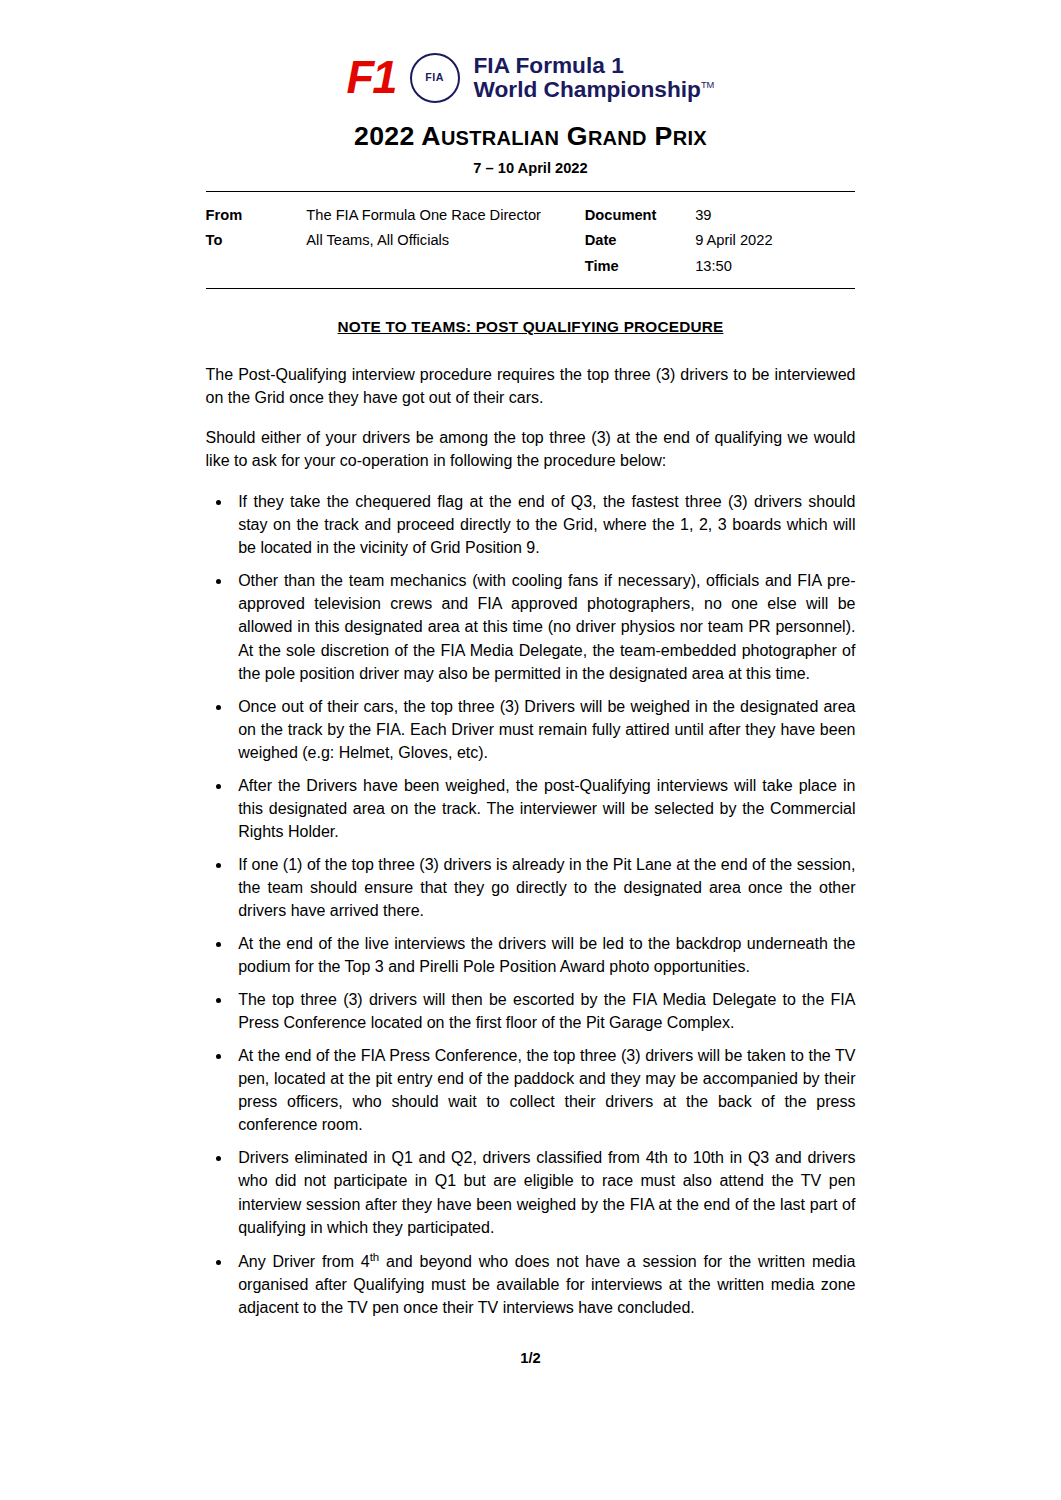F1 FIA FIA Formula 1
World ChampionshipTM
2022 AUSTRALIAN GRAND PRIX
7 – 10 April 2022
| From | The FIA Formula One Race Director | Document | 39 |
| To | All Teams, All Officials | Date | 9 April 2022 |
| | | Time | 13:50 |
NOTE TO TEAMS: POST QUALIFYING PROCEDURE
The Post-Qualifying interview procedure requires the top three (3) drivers to be interviewed on the Grid once they have got out of their cars.
Should either of your drivers be among the top three (3) at the end of qualifying we would like to ask for your co-operation in following the procedure below:
If they take the chequered flag at the end of Q3, the fastest three (3) drivers should stay on the track and proceed directly to the Grid, where the 1, 2, 3 boards which will be located in the vicinity of Grid Position 9.
Other than the team mechanics (with cooling fans if necessary), officials and FIA pre-approved television crews and FIA approved photographers, no one else will be allowed in this designated area at this time (no driver physios nor team PR personnel). At the sole discretion of the FIA Media Delegate, the team-embedded photographer of the pole position driver may also be permitted in the designated area at this time.
Once out of their cars, the top three (3) Drivers will be weighed in the designated area on the track by the FIA. Each Driver must remain fully attired until after they have been weighed (e.g: Helmet, Gloves, etc).
After the Drivers have been weighed, the post-Qualifying interviews will take place in this designated area on the track. The interviewer will be selected by the Commercial Rights Holder.
If one (1) of the top three (3) drivers is already in the Pit Lane at the end of the session, the team should ensure that they go directly to the designated area once the other drivers have arrived there.
At the end of the live interviews the drivers will be led to the backdrop underneath the podium for the Top 3 and Pirelli Pole Position Award photo opportunities.
The top three (3) drivers will then be escorted by the FIA Media Delegate to the FIA Press Conference located on the first floor of the Pit Garage Complex.
At the end of the FIA Press Conference, the top three (3) drivers will be taken to the TV pen, located at the pit entry end of the paddock and they may be accompanied by their press officers, who should wait to collect their drivers at the back of the press conference room.
Drivers eliminated in Q1 and Q2, drivers classified from 4th to 10th in Q3 and drivers who did not participate in Q1 but are eligible to race must also attend the TV pen interview session after they have been weighed by the FIA at the end of the last part of qualifying in which they participated.
Any Driver from 4th and beyond who does not have a session for the written media organised after Qualifying must be available for interviews at the written media zone adjacent to the TV pen once their TV interviews have concluded.
1/2